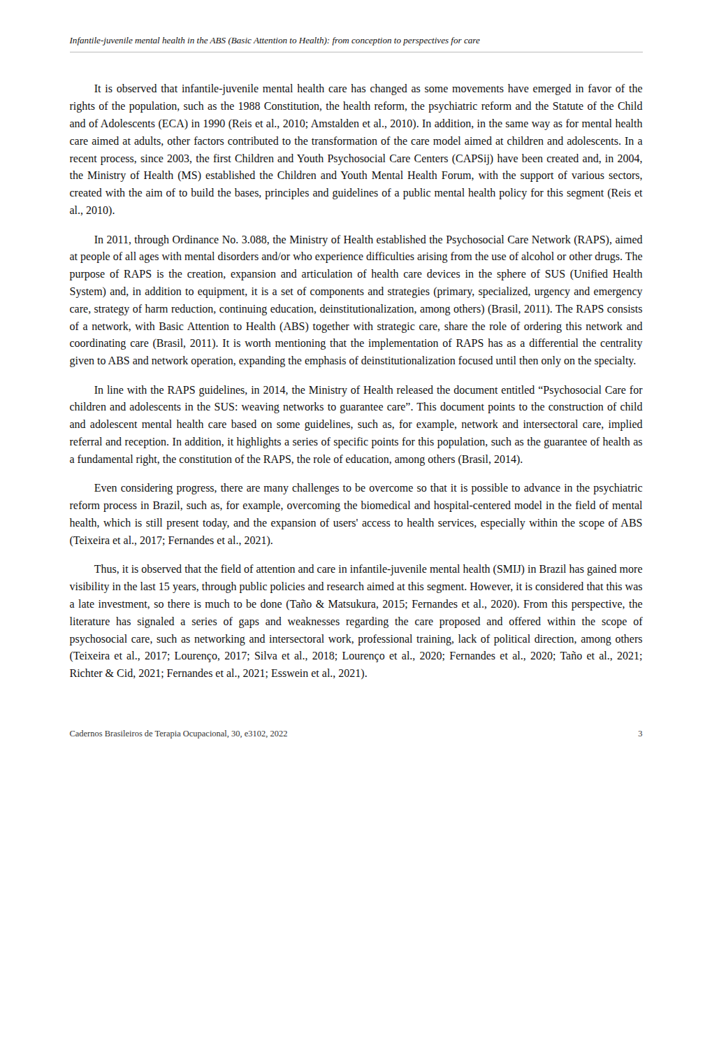Infantile-juvenile mental health in the ABS (Basic Attention to Health): from conception to perspectives for care
It is observed that infantile-juvenile mental health care has changed as some movements have emerged in favor of the rights of the population, such as the 1988 Constitution, the health reform, the psychiatric reform and the Statute of the Child and of Adolescents (ECA) in 1990 (Reis et al., 2010; Amstalden et al., 2010). In addition, in the same way as for mental health care aimed at adults, other factors contributed to the transformation of the care model aimed at children and adolescents. In a recent process, since 2003, the first Children and Youth Psychosocial Care Centers (CAPSij) have been created and, in 2004, the Ministry of Health (MS) established the Children and Youth Mental Health Forum, with the support of various sectors, created with the aim of to build the bases, principles and guidelines of a public mental health policy for this segment (Reis et al., 2010).
In 2011, through Ordinance No. 3.088, the Ministry of Health established the Psychosocial Care Network (RAPS), aimed at people of all ages with mental disorders and/or who experience difficulties arising from the use of alcohol or other drugs. The purpose of RAPS is the creation, expansion and articulation of health care devices in the sphere of SUS (Unified Health System) and, in addition to equipment, it is a set of components and strategies (primary, specialized, urgency and emergency care, strategy of harm reduction, continuing education, deinstitutionalization, among others) (Brasil, 2011). The RAPS consists of a network, with Basic Attention to Health (ABS) together with strategic care, share the role of ordering this network and coordinating care (Brasil, 2011). It is worth mentioning that the implementation of RAPS has as a differential the centrality given to ABS and network operation, expanding the emphasis of deinstitutionalization focused until then only on the specialty.
In line with the RAPS guidelines, in 2014, the Ministry of Health released the document entitled “Psychosocial Care for children and adolescents in the SUS: weaving networks to guarantee care”. This document points to the construction of child and adolescent mental health care based on some guidelines, such as, for example, network and intersectoral care, implied referral and reception. In addition, it highlights a series of specific points for this population, such as the guarantee of health as a fundamental right, the constitution of the RAPS, the role of education, among others (Brasil, 2014).
Even considering progress, there are many challenges to be overcome so that it is possible to advance in the psychiatric reform process in Brazil, such as, for example, overcoming the biomedical and hospital-centered model in the field of mental health, which is still present today, and the expansion of users' access to health services, especially within the scope of ABS (Teixeira et al., 2017; Fernandes et al., 2021).
Thus, it is observed that the field of attention and care in infantile-juvenile mental health (SMIJ) in Brazil has gained more visibility in the last 15 years, through public policies and research aimed at this segment. However, it is considered that this was a late investment, so there is much to be done (Taño & Matsukura, 2015; Fernandes et al., 2020). From this perspective, the literature has signaled a series of gaps and weaknesses regarding the care proposed and offered within the scope of psychosocial care, such as networking and intersectoral work, professional training, lack of political direction, among others (Teixeira et al., 2017; Lourenço, 2017; Silva et al., 2018; Lourenço et al., 2020; Fernandes et al., 2020; Taño et al., 2021; Richter & Cid, 2021; Fernandes et al., 2021; Esswein et al., 2021).
Cadernos Brasileiros de Terapia Ocupacional, 30, e3102, 2022 3